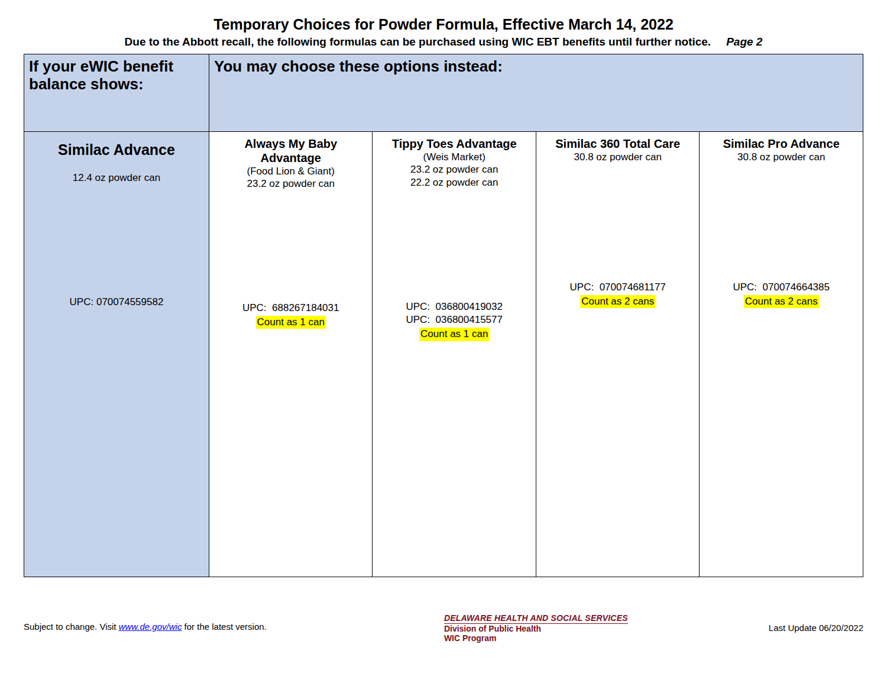Temporary Choices for Powder Formula, Effective March 14, 2022
Due to the Abbott recall, the following formulas can be purchased using WIC EBT benefits until further notice.Page 2
| If your eWIC benefit balance shows: | You may choose these options instead: |
| Similac Advance 12.4 oz powder can UPC: 070074559582 | Always My Baby Advantage (Food Lion & Giant) 23.2 oz powder can UPC: 688267184031 Count as 1 can | Tippy Toes Advantage (Weis Market) 23.2 oz powder can 22.2 oz powder can UPC: 036800419032 UPC: 036800415577 Count as 1 can | Similac 360 Total Care 30.8 oz powder can UPC: 070074681177 Count as 2 cans | Similac Pro Advance 30.8 oz powder can UPC: 070074664385 Count as 2 cans |
Subject to change. Visit www.de.gov/wic for the latest version.
DELAWARE HEALTH AND SOCIAL SERVICES Division of Public Health WIC Program
Last Update 06/20/2022